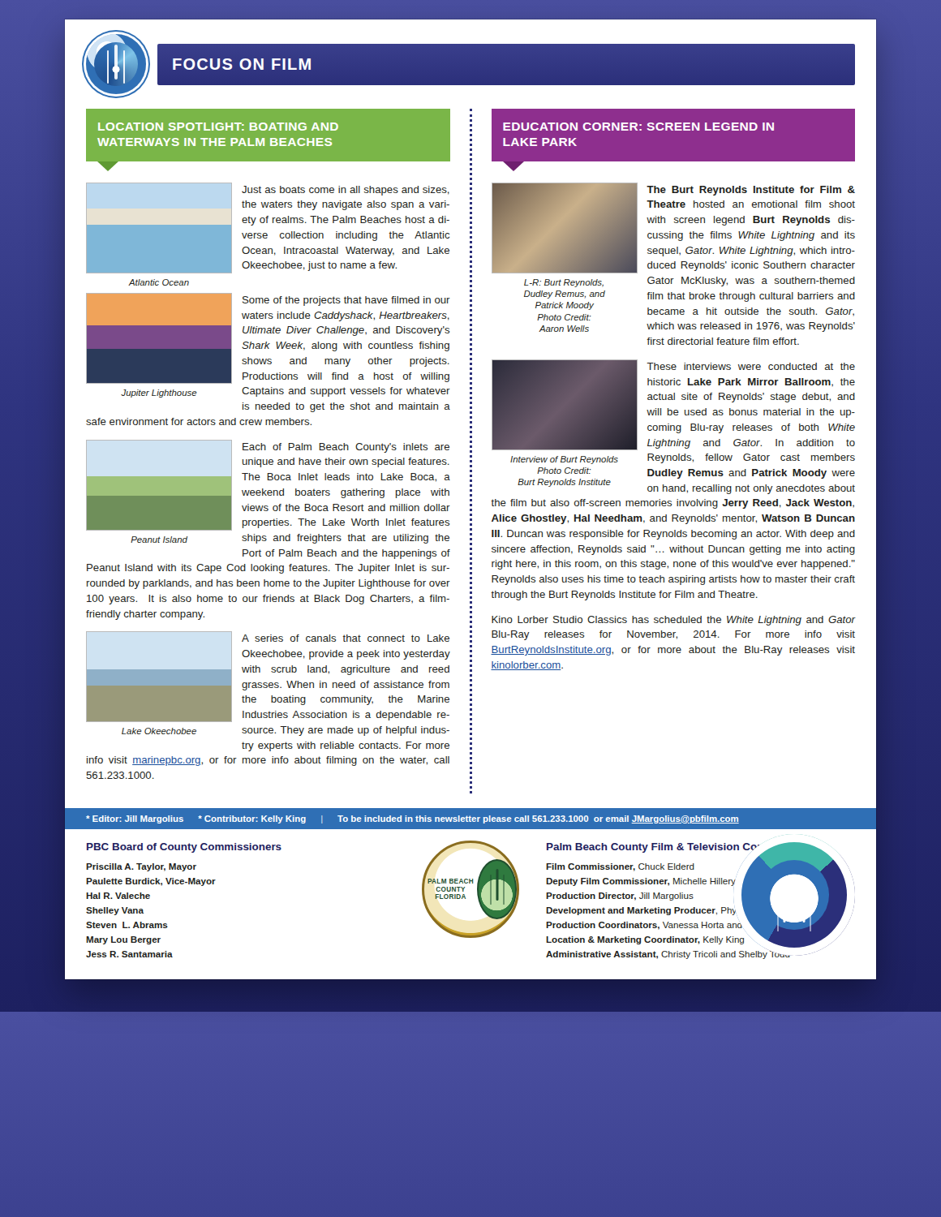FOCUS ON FILM
LOCATION SPOTLIGHT: BOATING AND
WATERWAYS IN THE PALM BEACHES
Atlantic Ocean
Just as boats come in all shapes and sizes, the waters they navigate also span a variety of realms. The Palm Beaches host a diverse collection including the Atlantic Ocean, Intracoastal Waterway, and Lake Okeechobee, just to name a few.
Jupiter Lighthouse
Some of the projects that have filmed in our waters include Caddyshack, Heartbreakers, Ultimate Diver Challenge, and Discovery's Shark Week, along with countless fishing shows and many other projects. Productions will find a host of willing Captains and support vessels for whatever is needed to get the shot and maintain a safe environment for actors and crew members.
Peanut Island
Each of Palm Beach County's inlets are unique and have their own special features. The Boca Inlet leads into Lake Boca, a weekend boaters gathering place with views of the Boca Resort and million dollar properties. The Lake Worth Inlet features ships and freighters that are utilizing the Port of Palm Beach and the happenings of Peanut Island with its Cape Cod looking features. The Jupiter Inlet is surrounded by parklands, and has been home to the Jupiter Lighthouse for over 100 years. It is also home to our friends at Black Dog Charters, a film-friendly charter company.
Lake Okeechobee
A series of canals that connect to Lake Okeechobee, provide a peek into yesterday with scrub land, agriculture and reed grasses. When in need of assistance from the boating community, the Marine Industries Association is a dependable resource. They are made up of helpful industry experts with reliable contacts. For more info visit marinepbc.org, or for more info about filming on the water, call 561.233.1000.
EDUCATION CORNER: SCREEN LEGEND IN
LAKE PARK
L-R: Burt Reynolds,
Dudley Remus, and
Patrick Moody
Photo Credit:
Aaron Wells
The Burt Reynolds Institute for Film & Theatre hosted an emotional film shoot with screen legend Burt Reynolds discussing the films White Lightning and its sequel, Gator. White Lightning, which introduced Reynolds' iconic Southern character Gator McKlusky, was a southern-themed film that broke through cultural barriers and became a hit outside the south. Gator, which was released in 1976, was Reynolds' first directorial feature film effort.
Interview of Burt Reynolds
Photo Credit:
Burt Reynolds Institute
These interviews were conducted at the historic Lake Park Mirror Ballroom, the actual site of Reynolds' stage debut, and will be used as bonus material in the upcoming Blu-ray releases of both White Lightning and Gator. In addition to Reynolds, fellow Gator cast members Dudley Remus and Patrick Moody were on hand, recalling not only anecdotes about the film but also off-screen memories involving Jerry Reed, Jack Weston, Alice Ghostley, Hal Needham, and Reynolds' mentor, Watson B Duncan III. Duncan was responsible for Reynolds becoming an actor. With deep and sincere affection, Reynolds said "… without Duncan getting me into acting right here, in this room, on this stage, none of this would've ever happened." Reynolds also uses his time to teach aspiring artists how to master their craft through the Burt Reynolds Institute for Film and Theatre.
Kino Lorber Studio Classics has scheduled the White Lightning and Gator Blu-Ray releases for November, 2014. For more info visit BurtReynoldsInstitute.org, or for more about the Blu-Ray releases visit kinolorber.com.
* Editor: Jill Margolius * Contributor: Kelly King | To be included in this newsletter please call 561.233.1000 or email JMargolius@pbfilm.com
PBC Board of County Commissioners
Priscilla A. Taylor, Mayor
Paulette Burdick, Vice-Mayor
Hal R. Valeche
Shelley Vana
Steven L. Abrams
Mary Lou Berger
Jess R. Santamaria
PALM BEACH COUNTY
FLORIDA
Palm Beach County Film & Television Commission
Film Commissioner, Chuck Elderd
Deputy Film Commissioner, Michelle Hillery
Production Director, Jill Margolius
Development and Marketing Producer, Phyllis Man
Production Coordinators, Vanessa Horta and Ian Saylor
Location & Marketing Coordinator, Kelly King
Administrative Assistant, Christy Tricoli and Shelby Todd
4